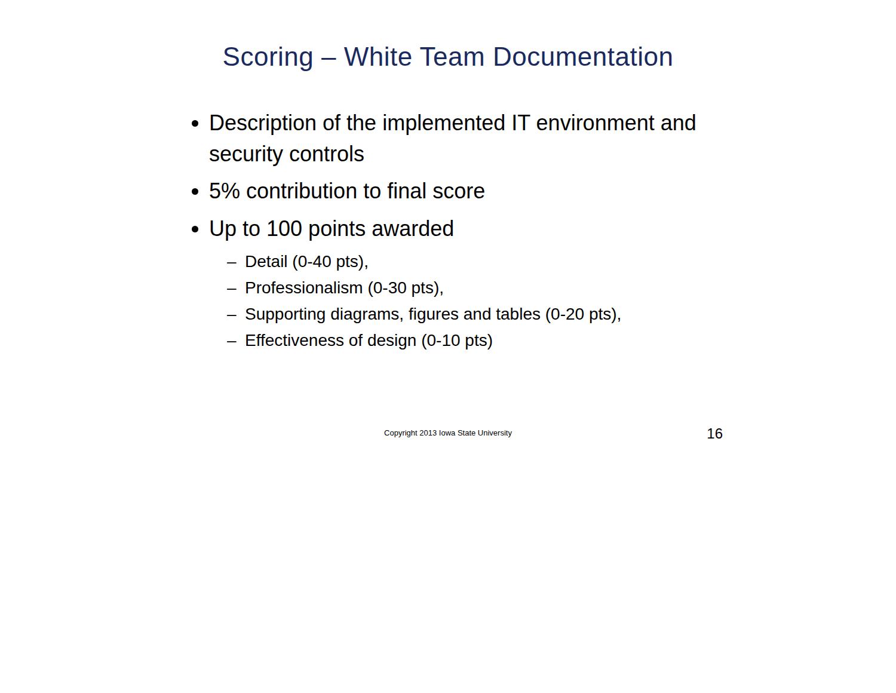Scoring – White Team Documentation
Description of the implemented IT environment and security controls
5% contribution to final score
Up to 100 points awarded
Detail (0-40 pts),
Professionalism (0-30 pts),
Supporting diagrams, figures and tables (0-20 pts),
Effectiveness of design (0-10 pts)
Copyright 2013 Iowa State University
16